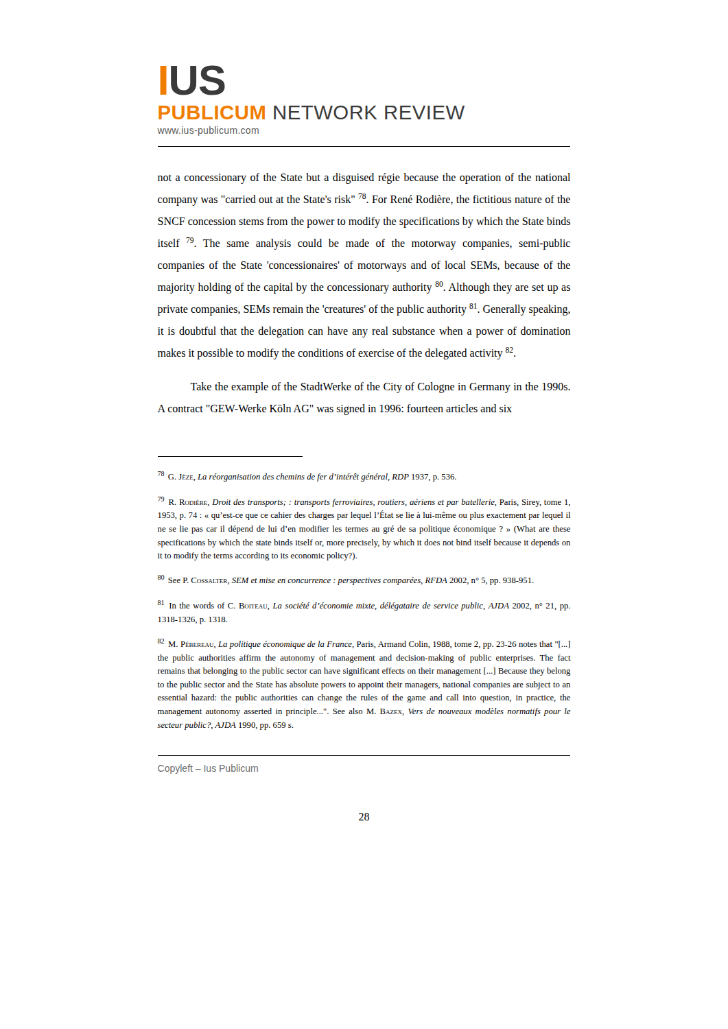IUS PUBLICUM NETWORK REVIEW
www.ius-publicum.com
not a concessionary of the State but a disguised régie because the operation of the national company was "carried out at the State's risk" 78. For René Rodière, the fictitious nature of the SNCF concession stems from the power to modify the specifications by which the State binds itself 79. The same analysis could be made of the motorway companies, semi-public companies of the State 'concessionaires' of motorways and of local SEMs, because of the majority holding of the capital by the concessionary authority 80. Although they are set up as private companies, SEMs remain the 'creatures' of the public authority 81. Generally speaking, it is doubtful that the delegation can have any real substance when a power of domination makes it possible to modify the conditions of exercise of the delegated activity 82.
Take the example of the StadtWerke of the City of Cologne in Germany in the 1990s. A contract "GEW-Werke Köln AG" was signed in 1996: fourteen articles and six
78 G. Jèze, La réorganisation des chemins de fer d’intérêt général, RDP 1937, p. 536.
79 R. Rodière, Droit des transports; : transports ferroviaires, routiers, aériens et par batellerie, Paris, Sirey, tome 1, 1953, p. 74 : « qu’est-ce que ce cahier des charges par lequel l’État se lie à lui-même ou plus exactement par lequel il ne se lie pas car il dépend de lui d’en modifier les termes au gré de sa politique économique ? » (What are these specifications by which the state binds itself or, more precisely, by which it does not bind itself because it depends on it to modify the terms according to its economic policy?).
80 See P. Cossalter, SEM et mise en concurrence : perspectives comparées, RFDA 2002, n° 5, pp. 938-951.
81 In the words of C. Boiteau, La société d’économie mixte, délégataire de service public, AJDA 2002, n° 21, pp. 1318-1326, p. 1318.
82 M. Pébereau, La politique économique de la France, Paris, Armand Colin, 1988, tome 2, pp. 23-26 notes that "[...] the public authorities affirm the autonomy of management and decision-making of public enterprises. The fact remains that belonging to the public sector can have significant effects on their management [...] Because they belong to the public sector and the State has absolute powers to appoint their managers, national companies are subject to an essential hazard: the public authorities can change the rules of the game and call into question, in practice, the management autonomy asserted in principle...". See also M. Bazex, Vers de nouveaux modèles normatifs pour le secteur public?, AJDA 1990, pp. 659 s.
Copyleft – Ius Publicum
28